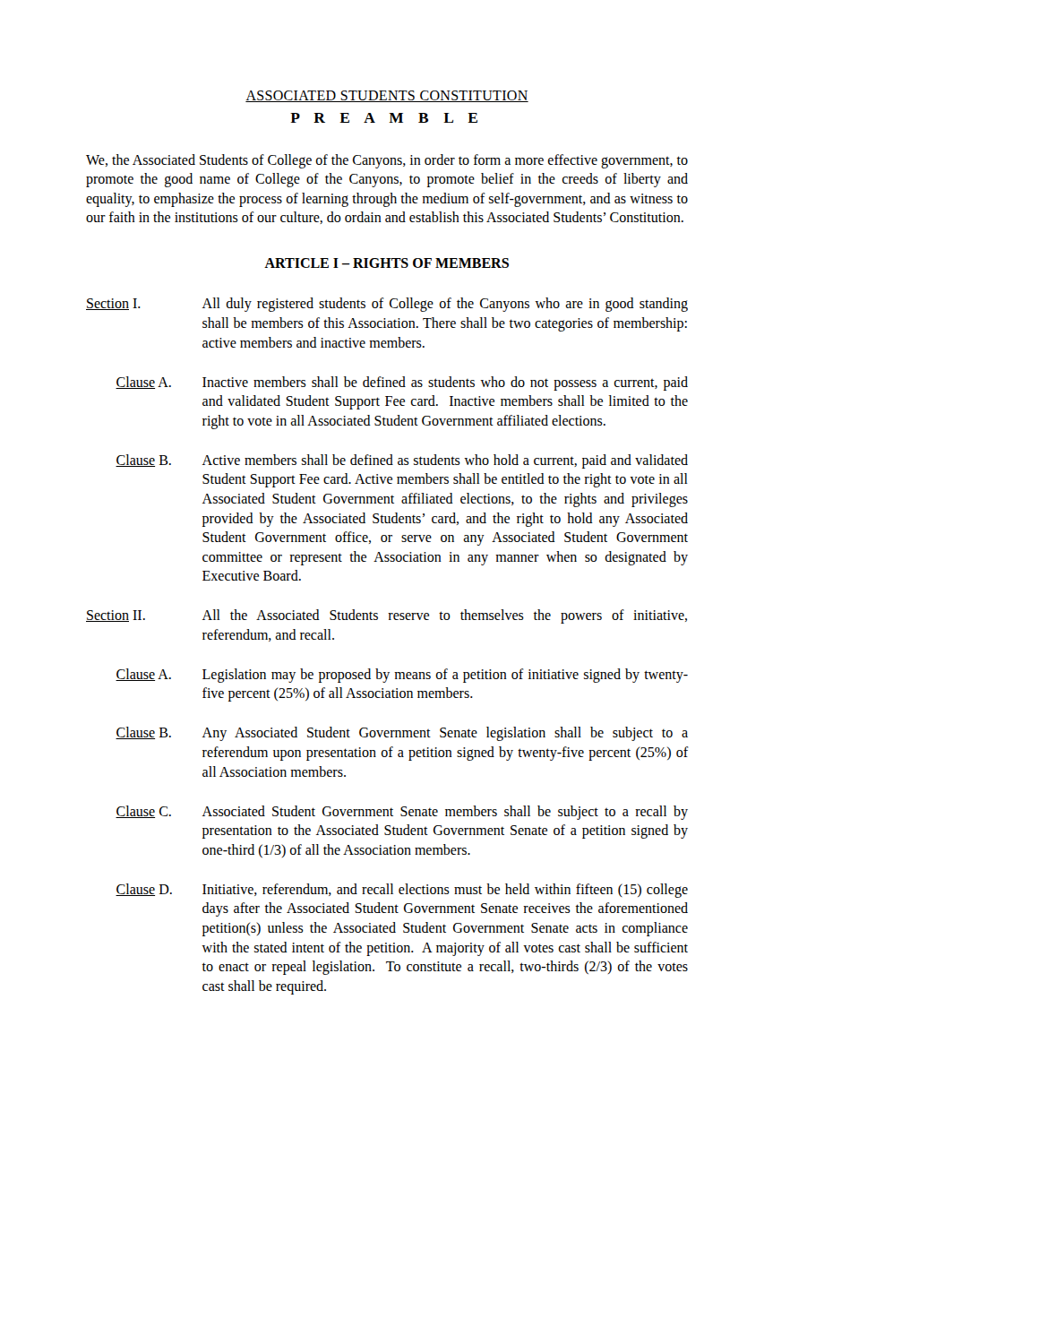ASSOCIATED STUDENTS CONSTITUTION
P R E A M B L E
We, the Associated Students of College of the Canyons, in order to form a more effective government, to promote the good name of College of the Canyons, to promote belief in the creeds of liberty and equality, to emphasize the process of learning through the medium of self-government, and as witness to our faith in the institutions of our culture, do ordain and establish this Associated Students’ Constitution.
ARTICLE I – RIGHTS OF MEMBERS
Section I.
All duly registered students of College of the Canyons who are in good standing shall be members of this Association. There shall be two categories of membership: active members and inactive members.
Clause A.
Inactive members shall be defined as students who do not possess a current, paid and validated Student Support Fee card. Inactive members shall be limited to the right to vote in all Associated Student Government affiliated elections.
Clause B.
Active members shall be defined as students who hold a current, paid and validated Student Support Fee card. Active members shall be entitled to the right to vote in all Associated Student Government affiliated elections, to the rights and privileges provided by the Associated Students’ card, and the right to hold any Associated Student Government office, or serve on any Associated Student Government committee or represent the Association in any manner when so designated by Executive Board.
Section II.
All the Associated Students reserve to themselves the powers of initiative, referendum, and recall.
Clause A.
Legislation may be proposed by means of a petition of initiative signed by twenty-five percent (25%) of all Association members.
Clause B.
Any Associated Student Government Senate legislation shall be subject to a referendum upon presentation of a petition signed by twenty-five percent (25%) of all Association members.
Clause C.
Associated Student Government Senate members shall be subject to a recall by presentation to the Associated Student Government Senate of a petition signed by one-third (1/3) of all the Association members.
Clause D.
Initiative, referendum, and recall elections must be held within fifteen (15) college days after the Associated Student Government Senate receives the aforementioned petition(s) unless the Associated Student Government Senate acts in compliance with the stated intent of the petition. A majority of all votes cast shall be sufficient to enact or repeal legislation. To constitute a recall, two-thirds (2/3) of the votes cast shall be required.